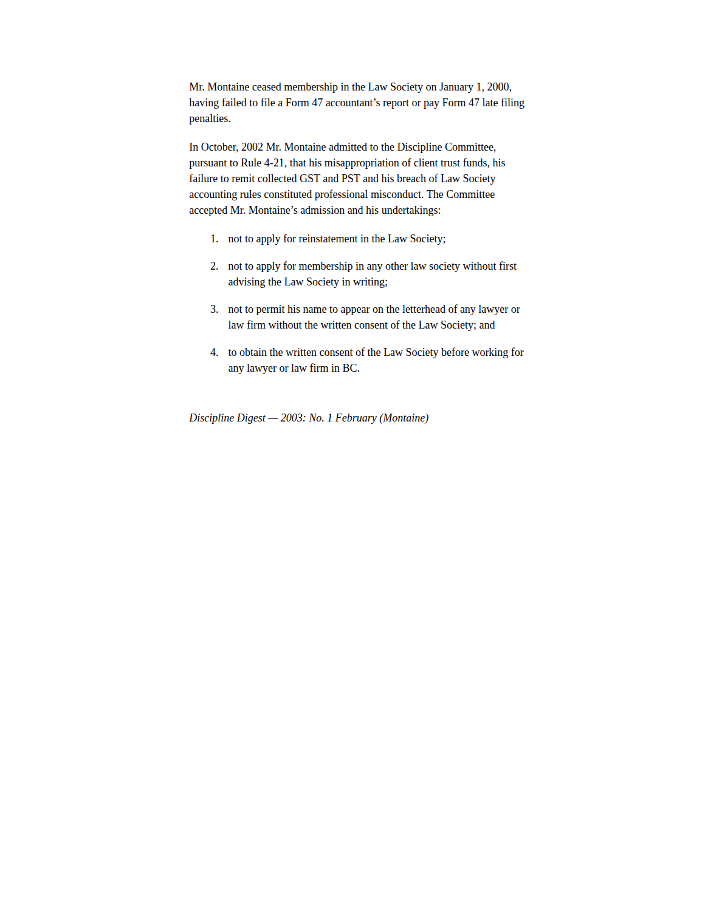Mr. Montaine ceased membership in the Law Society on January 1, 2000, having failed to file a Form 47 accountant’s report or pay Form 47 late filing penalties.
In October, 2002 Mr. Montaine admitted to the Discipline Committee, pursuant to Rule 4-21, that his misappropriation of client trust funds, his failure to remit collected GST and PST and his breach of Law Society accounting rules constituted professional misconduct. The Committee accepted Mr. Montaine’s admission and his undertakings:
not to apply for reinstatement in the Law Society;
not to apply for membership in any other law society without first advising the Law Society in writing;
not to permit his name to appear on the letterhead of any lawyer or law firm without the written consent of the Law Society; and
to obtain the written consent of the Law Society before working for any lawyer or law firm in BC.
Discipline Digest — 2003: No. 1 February (Montaine)